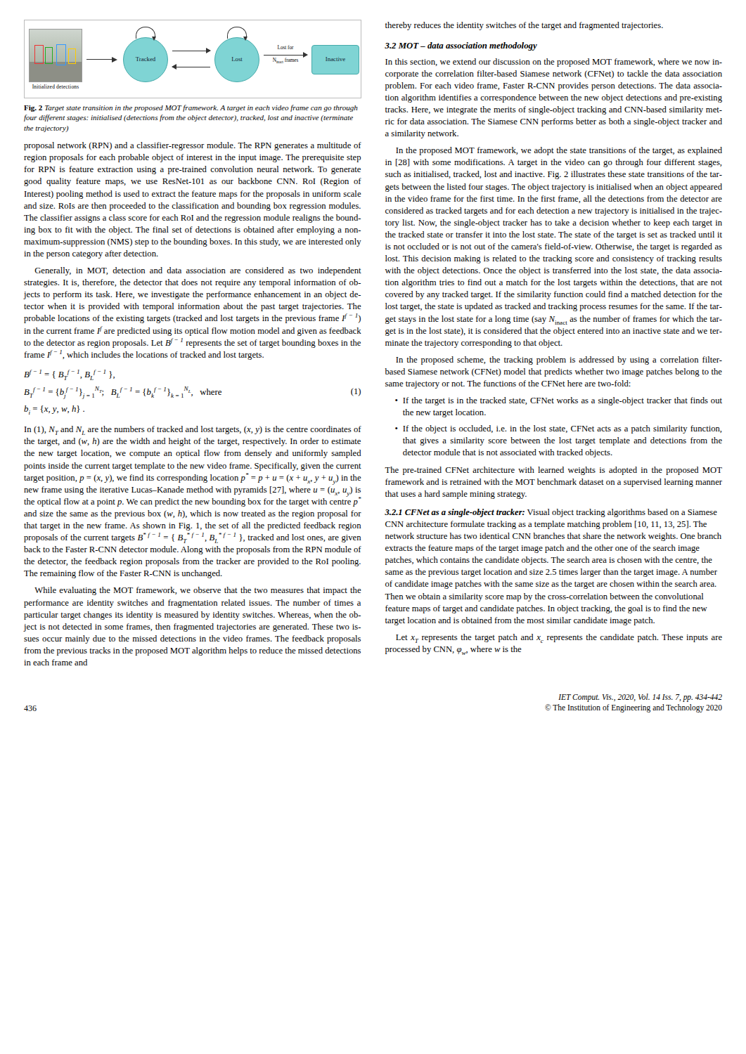Initialized detections
Tracked
Lost
Lost for
Ninact frames
Inactive
Fig. 2 Target state transition in the proposed MOT framework. A target in each video frame can go through four different stages: initialised (detections from the object detector), tracked, lost and inactive (terminate the trajectory)
proposal network (RPN) and a classifier-regressor module. The RPN generates a multitude of region proposals for each probable object of interest in the input image. The prerequisite step for RPN is feature extraction using a pre-trained convolution neural network. To generate good quality feature maps, we use ResNet-101 as our backbone CNN. RoI (Region of Interest) pooling method is used to extract the feature maps for the proposals in uniform scale and size. RoIs are then proceeded to the classification and bounding box regression modules. The classifier assigns a class score for each RoI and the regression module realigns the bounding box to fit with the object. The final set of detections is obtained after employing a non-maximum-suppression (NMS) step to the bounding boxes. In this study, we are interested only in the person category after detection.
Generally, in MOT, detection and data association are considered as two independent strategies. It is, therefore, the detector that does not require any temporal information of objects to perform its task. Here, we investigate the performance enhancement in an object detector when it is provided with temporal information about the past target trajectories. The probable locations of the existing targets (tracked and lost targets in the previous frame If − 1) in the current frame If are predicted using its optical flow motion model and given as feedback to the detector as region proposals. Let Bf − 1 represents the set of target bounding boxes in the frame If − 1, which includes the locations of tracked and lost targets.
Bf − 1 = { BTf − 1, BLf − 1 },
BTf − 1 = {bjf − 1}j = 1NT; BLf − 1 = {bkf − 1}k = 1NL, where
bi = {x, y, w, h} .
(1)
In (1), NT and NL are the numbers of tracked and lost targets, (x, y) is the centre coordinates of the target, and (w, h) are the width and height of the target, respectively. In order to estimate the new target location, we compute an optical flow from densely and uniformly sampled points inside the current target template to the new video frame. Specifically, given the current target position, p = (x, y), we find its corresponding location p* = p + u = (x + ux, y + uy) in the new frame using the iterative Lucas–Kanade method with pyramids [27], where u = (ux, uy) is the optical flow at a point p. We can predict the new bounding box for the target with centre p* and size the same as the previous box (w, h), which is now treated as the region proposal for that target in the new frame. As shown in Fig. 1, the set of all the predicted feedback region proposals of the current targets B* f − 1 = { BT* f − 1, BL* f − 1 }, tracked and lost ones, are given back to the Faster R-CNN detector module. Along with the proposals from the RPN module of the detector, the feedback region proposals from the tracker are provided to the RoI pooling. The remaining flow of the Faster R-CNN is unchanged.
While evaluating the MOT framework, we observe that the two measures that impact the performance are identity switches and fragmentation related issues. The number of times a particular target changes its identity is measured by identity switches. Whereas, when the object is not detected in some frames, then fragmented trajectories are generated. These two issues occur mainly due to the missed detections in the video frames. The feedback proposals from the previous tracks in the proposed MOT algorithm helps to reduce the missed detections in each frame and
thereby reduces the identity switches of the target and fragmented trajectories.
3.2 MOT – data association methodology
In this section, we extend our discussion on the proposed MOT framework, where we now incorporate the correlation filter-based Siamese network (CFNet) to tackle the data association problem. For each video frame, Faster R-CNN provides person detections. The data association algorithm identifies a correspondence between the new object detections and pre-existing tracks. Here, we integrate the merits of single-object tracking and CNN-based similarity metric for data association. The Siamese CNN performs better as both a single-object tracker and a similarity network.
In the proposed MOT framework, we adopt the state transitions of the target, as explained in [28] with some modifications. A target in the video can go through four different stages, such as initialised, tracked, lost and inactive. Fig. 2 illustrates these state transitions of the targets between the listed four stages. The object trajectory is initialised when an object appeared in the video frame for the first time. In the first frame, all the detections from the detector are considered as tracked targets and for each detection a new trajectory is initialised in the trajectory list. Now, the single-object tracker has to take a decision whether to keep each target in the tracked state or transfer it into the lost state. The state of the target is set as tracked until it is not occluded or is not out of the camera's field-of-view. Otherwise, the target is regarded as lost. This decision making is related to the tracking score and consistency of tracking results with the object detections. Once the object is transferred into the lost state, the data association algorithm tries to find out a match for the lost targets within the detections, that are not covered by any tracked target. If the similarity function could find a matched detection for the lost target, the state is updated as tracked and tracking process resumes for the same. If the target stays in the lost state for a long time (say Ninact as the number of frames for which the target is in the lost state), it is considered that the object entered into an inactive state and we terminate the trajectory corresponding to that object.
In the proposed scheme, the tracking problem is addressed by using a correlation filter-based Siamese network (CFNet) model that predicts whether two image patches belong to the same trajectory or not. The functions of the CFNet here are two-fold:
If the target is in the tracked state, CFNet works as a single-object tracker that finds out the new target location.
If the object is occluded, i.e. in the lost state, CFNet acts as a patch similarity function, that gives a similarity score between the lost target template and detections from the detector module that is not associated with tracked objects.
The pre-trained CFNet architecture with learned weights is adopted in the proposed MOT framework and is retrained with the MOT benchmark dataset on a supervised learning manner that uses a hard sample mining strategy.
3.2.1 CFNet as a single-object tracker:
Visual object tracking algorithms based on a Siamese CNN architecture formulate tracking as a template matching problem [10, 11, 13, 25]. The network structure has two identical CNN branches that share the network weights. One branch extracts the feature maps of the target image patch and the other one of the search image patches, which contains the candidate objects. The search area is chosen with the centre, the same as the previous target location and size 2.5 times larger than the target image. A number of candidate image patches with the same size as the target are chosen within the search area. Then we obtain a similarity score map by the cross-correlation between the convolutional feature maps of target and candidate patches. In object tracking, the goal is to find the new target location and is obtained from the most similar candidate image patch.
Let xT represents the target patch and xc represents the candidate patch. These inputs are processed by CNN, φw, where w is the
436
IET Comput. Vis., 2020, Vol. 14 Iss. 7, pp. 434-442
© The Institution of Engineering and Technology 2020